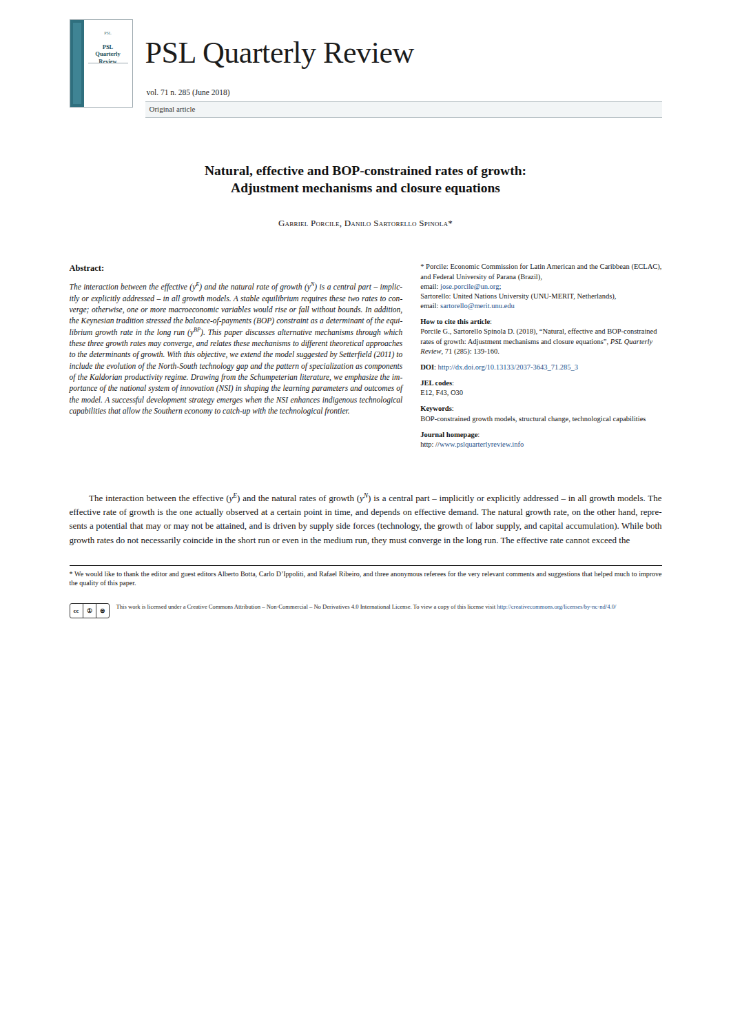PSL
PSL
Quarterly Review
PSL Quarterly Review
vol. 71 n. 285 (June 2018)
Original article
Natural, effective and BOP-constrained rates of growth:
Adjustment mechanisms and closure equations
Gabriel Porcile, Danilo Sartorello Spinola*
Abstract:
The interaction between the effective (yE) and the natural rate of growth (yN) is a central part – implicitly or explicitly addressed – in all growth models. A stable equilibrium requires these two rates to converge; otherwise, one or more macroeconomic variables would rise or fall without bounds. In addition, the Keynesian tradition stressed the balance-of-payments (BOP) constraint as a determinant of the equilibrium growth rate in the long run (yBP). This paper discusses alternative mechanisms through which these three growth rates may converge, and relates these mechanisms to different theoretical approaches to the determinants of growth. With this objective, we extend the model suggested by Setterfield (2011) to include the evolution of the North-South technology gap and the pattern of specialization as components of the Kaldorian productivity regime. Drawing from the Schumpeterian literature, we emphasize the importance of the national system of innovation (NSI) in shaping the learning parameters and outcomes of the model. A successful development strategy emerges when the NSI enhances indigenous technological capabilities that allow the Southern economy to catch-up with the technological frontier.
* Porcile: Economic Commission for Latin American and the Caribbean (ECLAC), and Federal University of Parana (Brazil),
email: jose.porcile@un.org;
Sartorello: United Nations University (UNU-MERIT, Netherlands),
email: sartorello@merit.unu.edu
How to cite this article:
Porcile G., Sartorello Spinola D. (2018), “Natural, effective and BOP-constrained rates of growth: Adjustment mechanisms and closure equations”, PSL Quarterly Review, 71 (285): 139-160.
DOI: http://dx.doi.org/10.13133/2037-3643_71.285_3
JEL codes:
E12, F43, O30
Keywords:
BOP-constrained growth models, structural change, technological capabilities
Journal homepage:
http: //www.pslquarterlyreview.info
The interaction between the effective (yE) and the natural rates of growth (yN) is a central part – implicitly or explicitly addressed – in all growth models. The effective rate of growth is the one actually observed at a certain point in time, and depends on effective demand. The natural growth rate, on the other hand, represents a potential that may or may not be attained, and is driven by supply side forces (technology, the growth of labor supply, and capital accumulation). While both growth rates do not necessarily coincide in the short run or even in the medium run, they must converge in the long run. The effective rate cannot exceed the
* We would like to thank the editor and guest editors Alberto Botta, Carlo D’Ippoliti, and Rafael Ribeiro, and three anonymous referees for the very relevant comments and suggestions that helped much to improve the quality of this paper.
cc ①⊜
This work is licensed under a Creative Commons Attribution – Non-Commercial – No Derivatives 4.0 International License. To view a copy of this license visit http://creativecommons.org/licenses/by-nc-nd/4.0/